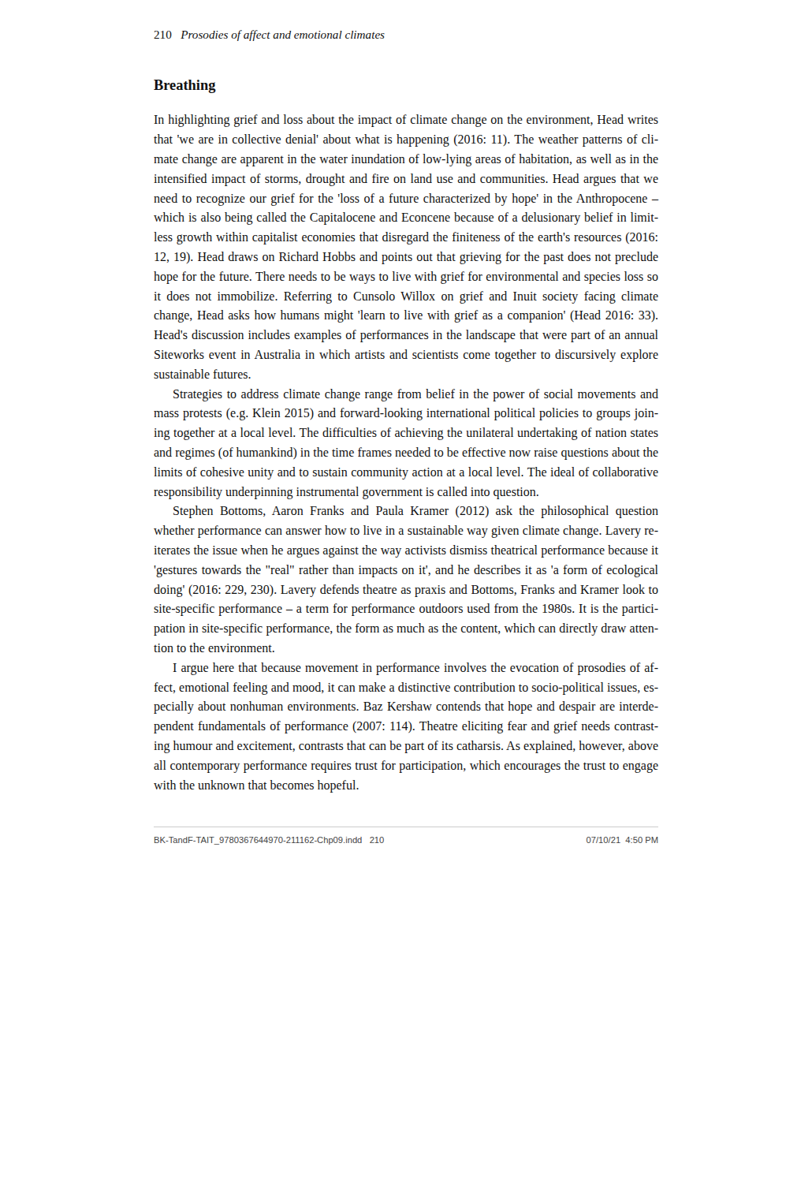210 Prosodies of affect and emotional climates
Breathing
In highlighting grief and loss about the impact of climate change on the environment, Head writes that 'we are in collective denial' about what is happening (2016: 11). The weather patterns of climate change are apparent in the water inundation of low-lying areas of habitation, as well as in the intensified impact of storms, drought and fire on land use and communities. Head argues that we need to recognize our grief for the 'loss of a future characterized by hope' in the Anthropocene – which is also being called the Capitalocene and Econcene because of a delusionary belief in limitless growth within capitalist economies that disregard the finiteness of the earth's resources (2016: 12, 19). Head draws on Richard Hobbs and points out that grieving for the past does not preclude hope for the future. There needs to be ways to live with grief for environmental and species loss so it does not immobilize. Referring to Cunsolo Willox on grief and Inuit society facing climate change, Head asks how humans might 'learn to live with grief as a companion' (Head 2016: 33). Head's discussion includes examples of performances in the landscape that were part of an annual Siteworks event in Australia in which artists and scientists come together to discursively explore sustainable futures.
Strategies to address climate change range from belief in the power of social movements and mass protests (e.g. Klein 2015) and forward-looking international political policies to groups joining together at a local level. The difficulties of achieving the unilateral undertaking of nation states and regimes (of humankind) in the time frames needed to be effective now raise questions about the limits of cohesive unity and to sustain community action at a local level. The ideal of collaborative responsibility underpinning instrumental government is called into question.
Stephen Bottoms, Aaron Franks and Paula Kramer (2012) ask the philosophical question whether performance can answer how to live in a sustainable way given climate change. Lavery reiterates the issue when he argues against the way activists dismiss theatrical performance because it 'gestures towards the "real" rather than impacts on it', and he describes it as 'a form of ecological doing' (2016: 229, 230). Lavery defends theatre as praxis and Bottoms, Franks and Kramer look to site-specific performance – a term for performance outdoors used from the 1980s. It is the participation in site-specific performance, the form as much as the content, which can directly draw attention to the environment.
I argue here that because movement in performance involves the evocation of prosodies of affect, emotional feeling and mood, it can make a distinctive contribution to socio-political issues, especially about nonhuman environments. Baz Kershaw contends that hope and despair are interdependent fundamentals of performance (2007: 114). Theatre eliciting fear and grief needs contrasting humour and excitement, contrasts that can be part of its catharsis. As explained, however, above all contemporary performance requires trust for participation, which encourages the trust to engage with the unknown that becomes hopeful.
BK-TandF-TAIT_9780367644970-211162-Chp09.indd 210 07/10/21 4:50 PM